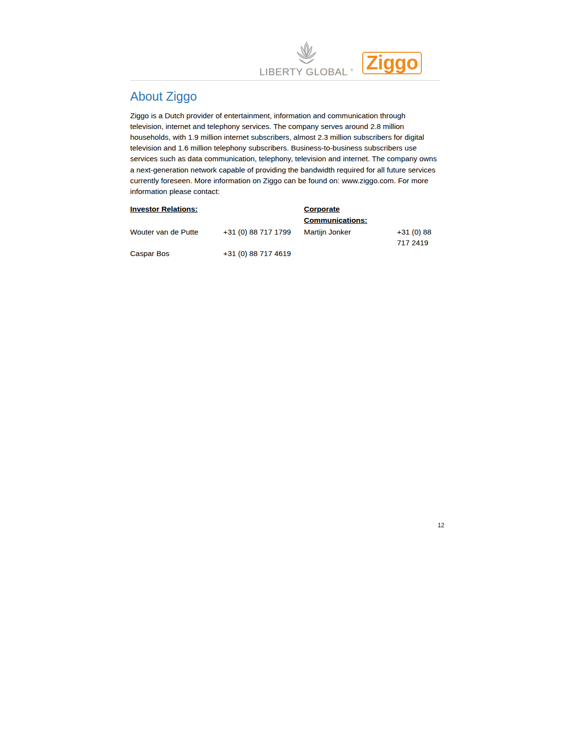LIBERTY GLOBAL ®
Ziggo
About Ziggo
Ziggo is a Dutch provider of entertainment, information and communication through television, internet and telephony services. The company serves around 2.8 million households, with 1.9 million internet subscribers, almost 2.3 million subscribers for digital television and 1.6 million telephony subscribers. Business-to-business subscribers use services such as data communication, telephony, television and internet. The company owns a next-generation network capable of providing the bandwidth required for all future services currently foreseen. More information on Ziggo can be found on: www.ziggo.com. For more information please contact:
| Investor Relations: | | | Corporate Communications: | |
| Wouter van de Putte | +31 (0) 88 717 1799 | | Martijn Jonker | +31 (0) 88 717 2419 |
| Caspar Bos | +31 (0) 88 717 4619 | | | |
12